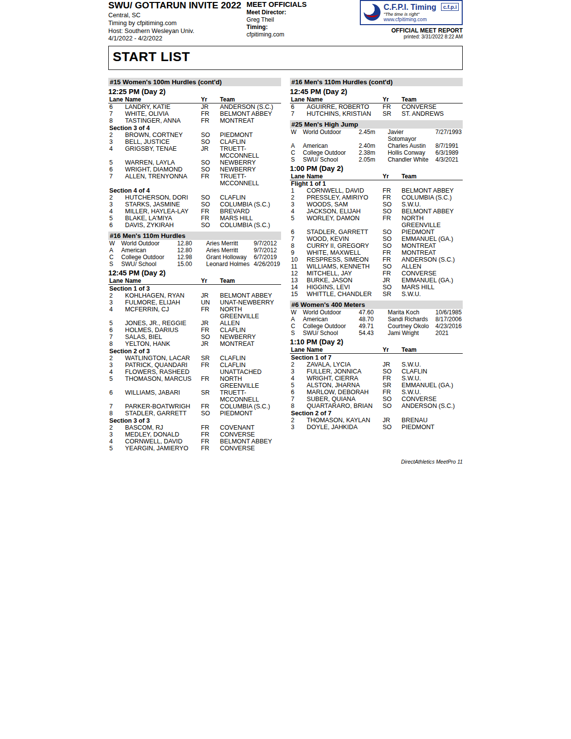SWU/ GOTTARUN INVITE 2022
Central, SC
Timing by cfpitiming.com
Host: Southern Wesleyan Univ.
4/1/2022 - 4/2/2022
MEET OFFICIALS
Meet Director:
Greg Theil
Timing:
cfpitiming.com
C.F.P.I. Timing
"The time is right"
www.cfpitiming.com
c.f.p.i
OFFICIAL MEET REPORT
printed: 3/31/2022 8:22 AM
START LIST
#15 Women's 100m Hurdles (cont'd)
12:25 PM (Day 2)
| Lane | Name | Yr | Team |
| --- | --- | --- | --- |
| 6 | LANDRY, KATIE | JR | ANDERSON (S.C.) |
| 7 | WHITE, OLIVIA | FR | BELMONT ABBEY |
| 8 | TASTINGER, ANNA | FR | MONTREAT |
| Section 3 of 4 |
| 2 | BROWN, CORTNEY | SO | PIEDMONT |
| 3 | BELL, JUSTICE | SO | CLAFLIN |
| 4 | GRIGSBY, TENAE | JR | TRUETT-MCCONNELL |
| 5 | WARREN, LAYLA | SO | NEWBERRY |
| 6 | WRIGHT, DIAMOND | SO | NEWBERRY |
| 7 | ALLEN, TRENYONNA | FR | TRUETT-MCCONNELL |
| Section 4 of 4 |
| 2 | HUTCHERSON, DORI | SO | CLAFLIN |
| 3 | STARKS, JASMINE | SO | COLUMBIA (S.C.) |
| 4 | MILLER, HAYLEA-LAY | FR | BREVARD |
| 5 | BLAKE, LA'MIYA | FR | MARS HILL |
| 6 | DAVIS, ZYKIRAH | SO | COLUMBIA (S.C.) |
#16 Men's 110m Hurdles
| W | World Outdoor | 12.80 | Aries Merritt | 9/7/2012 |
| A | American | 12.80 | Aries Merritt | 9/7/2012 |
| C | College Outdoor | 12.98 | Grant Holloway | 6/7/2019 |
| S | SWU/ School | 15.00 | Leonard Holmes | 4/26/2019 |
12:45 PM (Day 2)
| Lane | Name | Yr | Team |
| --- | --- | --- | --- |
| Section 1 of 3 |
| 2 | KOHLHAGEN, RYAN | JR | BELMONT ABBEY |
| 3 | FULMORE, ELIJAH | UN | UNAT-NEWBERRY |
| 4 | MCFERRIN, CJ | FR | NORTH GREENVILLE |
| 5 | JONES, JR., REGGIE | JR | ALLEN |
| 6 | HOLMES, DARIUS | FR | CLAFLIN |
| 7 | SALAS, BIEL | SO | NEWBERRY |
| 8 | YELTON, HANK | JR | MONTREAT |
| Section 2 of 3 |
| 2 | WATLINGTON, LACAR | SR | CLAFLIN |
| 3 | PATRICK, QUANDARI | FR | CLAFLIN |
| 4 | FLOWERS, RASHEED | | UNATTACHED |
| 5 | THOMASON, MARCUS | FR | NORTH GREENVILLE |
| 6 | WILLIAMS, JABARI | SR | TRUETT-MCCONNELL |
| 7 | PARKER-BOATWRIGH | FR | COLUMBIA (S.C.) |
| 8 | STADLER, GARRETT | SO | PIEDMONT |
| Section 3 of 3 |
| 2 | BASCOM, RJ | FR | COVENANT |
| 3 | MEDLEY, DONALD | FR | CONVERSE |
| 4 | CORNWELL, DAVID | FR | BELMONT ABBEY |
| 5 | YEARGIN, JAMIERYO | FR | CONVERSE |
#16 Men's 110m Hurdles (cont'd)
12:45 PM (Day 2)
| Lane | Name | Yr | Team |
| --- | --- | --- | --- |
| 6 | AGUIRRE, ROBERTO | FR | CONVERSE |
| 7 | HUTCHINS, KRISTIAN | SR | ST. ANDREWS |
#25 Men's High Jump
| W | World Outdoor | 2.45m | Javier Sotomayor | 7/27/1993 |
| A | American | 2.40m | Charles Austin | 8/7/1991 |
| C | College Outdoor | 2.38m | Hollis Conway | 6/3/1989 |
| S | SWU/ School | 2.05m | Chandler White | 4/3/2021 |
1:00 PM (Day 2)
| Lane | Name | Yr | Team |
| --- | --- | --- | --- |
| Flight 1 of 1 |
| 1 | CORNWELL, DAVID | FR | BELMONT ABBEY |
| 2 | PRESSLEY, AMIRIYO | FR | COLUMBIA (S.C.) |
| 3 | WOODS, SAM | SO | S.W.U. |
| 4 | JACKSON, ELIJAH | SO | BELMONT ABBEY |
| 5 | WORLEY, DAMON | FR | NORTH GREENVILLE |
| 6 | STADLER, GARRETT | SO | PIEDMONT |
| 7 | WOOD, KEVIN | SO | EMMANUEL (GA.) |
| 8 | CURRY II, GREGORY | SO | MONTREAT |
| 9 | WHITE, MAXWELL | FR | MONTREAT |
| 10 | RESPRESS, SIMEON | FR | ANDERSON (S.C.) |
| 11 | WILLIAMS, KENNETH | SO | ALLEN |
| 12 | MITCHELL, JAY | FR | CONVERSE |
| 13 | BURKE, JASON | JR | EMMANUEL (GA.) |
| 14 | HIGGINS, LEVI | SO | MARS HILL |
| 15 | WHITTLE, CHANDLER | SR | S.W.U. |
#6 Women's 400 Meters
| W | World Outdoor | 47.60 | Marita Koch | 10/6/1985 |
| A | American | 48.70 | Sandi Richards | 8/17/2006 |
| C | College Outdoor | 49.71 | Courtney Okolo | 4/23/2016 |
| S | SWU/ School | 54.43 | Jami Wright | 2021 |
1:10 PM (Day 2)
| Lane | Name | Yr | Team |
| --- | --- | --- | --- |
| Section 1 of 7 |
| 2 | ZAVALA, LYCIA | JR | S.W.U. |
| 3 | FULLER, JONNICA | SO | CLAFLIN |
| 4 | WRIGHT, CIERRA | FR | S.W.U. |
| 5 | ALSTON, JHARNA | SR | EMMANUEL (GA.) |
| 6 | MARLOW, DEBORAH | FR | S.W.U. |
| 7 | SUBER, QUIANA | SO | CONVERSE |
| 8 | QUARTARARO, BRIAN | SO | ANDERSON (S.C.) |
| Section 2 of 7 |
| 2 | THOMASON, KAYLAN | JR | BRENAU |
| 3 | DOYLE, JAHKIDA | SO | PIEDMONT |
DirectAthletics MeetPro 11